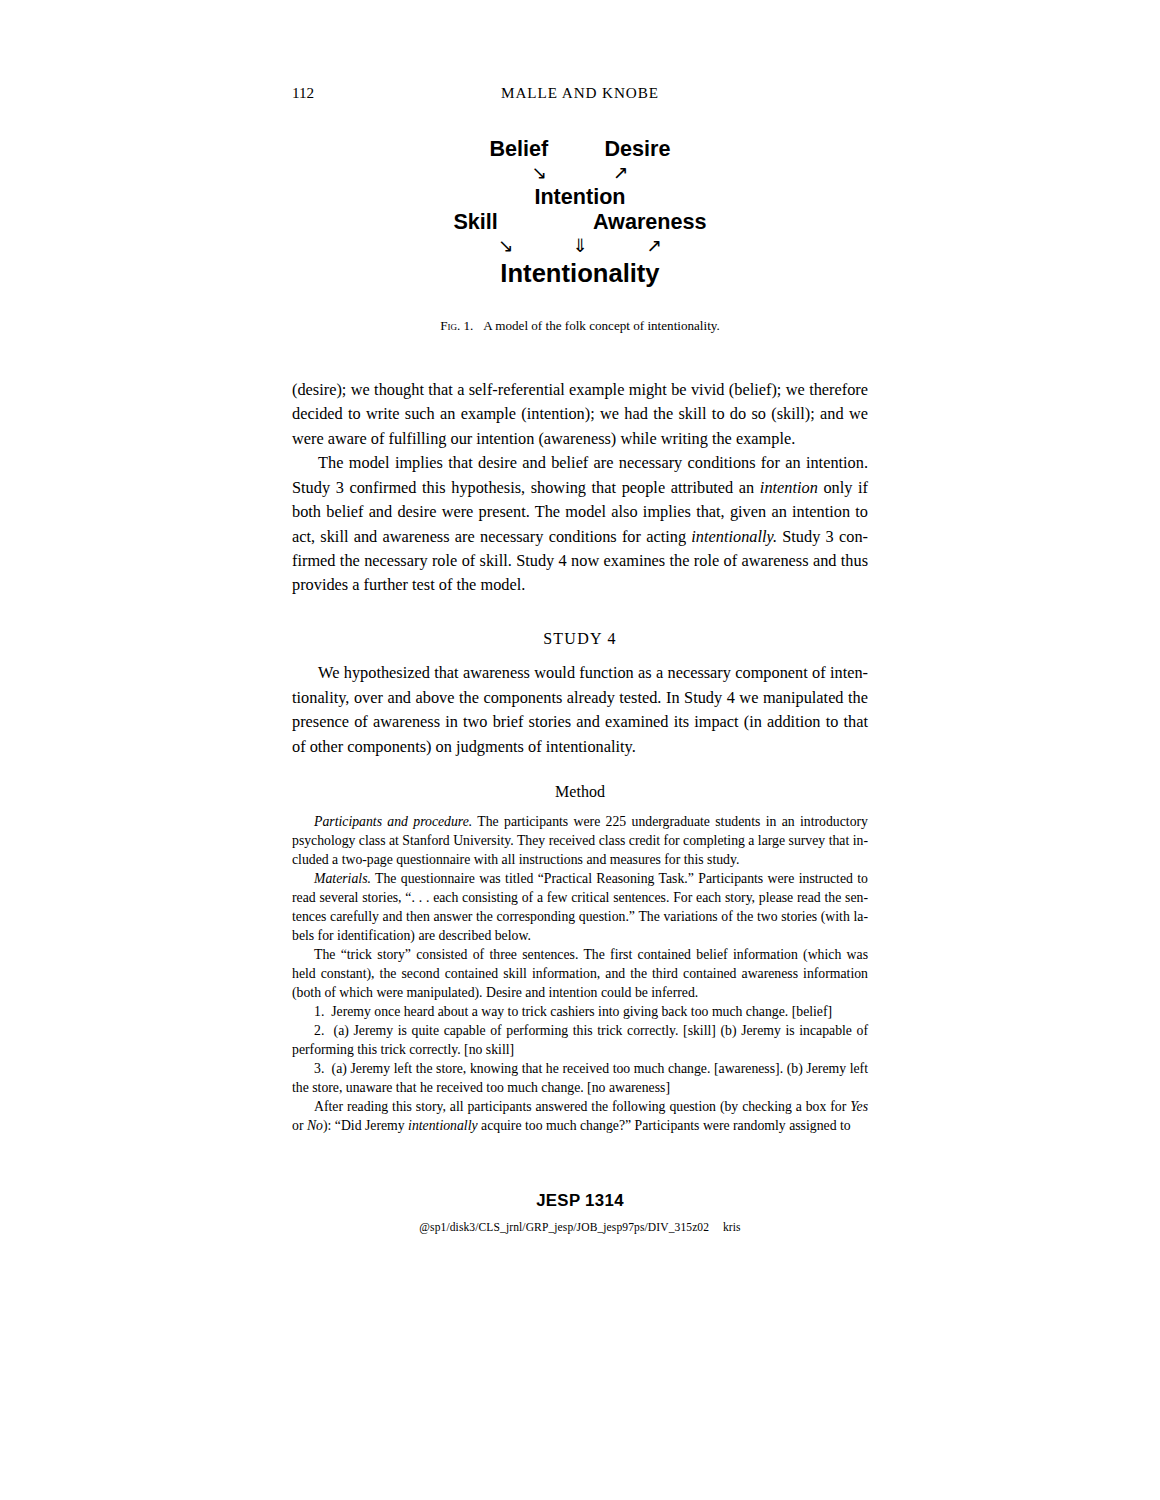112 MALLE AND KNOBE
Belief Desire
↘ ↗
Intention
Skill Awareness
↘ ⇓ ↗
Intentionality
Fig. 1. A model of the folk concept of intentionality.
(desire); we thought that a self-referential example might be vivid (belief); we therefore decided to write such an example (intention); we had the skill to do so (skill); and we were aware of fulfilling our intention (awareness) while writing the example.
The model implies that desire and belief are necessary conditions for an intention. Study 3 confirmed this hypothesis, showing that people attributed an intention only if both belief and desire were present. The model also implies that, given an intention to act, skill and awareness are necessary conditions for acting intentionally. Study 3 confirmed the necessary role of skill. Study 4 now examines the role of awareness and thus provides a further test of the model.
STUDY 4
We hypothesized that awareness would function as a necessary component of intentionality, over and above the components already tested. In Study 4 we manipulated the presence of awareness in two brief stories and examined its impact (in addition to that of other components) on judgments of intentionality.
Method
Participants and procedure. The participants were 225 undergraduate students in an introductory psychology class at Stanford University. They received class credit for completing a large survey that included a two-page questionnaire with all instructions and measures for this study.
Materials. The questionnaire was titled “Practical Reasoning Task.” Participants were instructed to read several stories, “. . . each consisting of a few critical sentences. For each story, please read the sentences carefully and then answer the corresponding question.” The variations of the two stories (with labels for identification) are described below.
The “trick story” consisted of three sentences. The first contained belief information (which was held constant), the second contained skill information, and the third contained awareness information (both of which were manipulated). Desire and intention could be inferred.
1. Jeremy once heard about a way to trick cashiers into giving back too much change. [belief]
2. (a) Jeremy is quite capable of performing this trick correctly. [skill] (b) Jeremy is incapable of performing this trick correctly. [no skill]
3. (a) Jeremy left the store, knowing that he received too much change. [awareness]. (b) Jeremy left the store, unaware that he received too much change. [no awareness]
After reading this story, all participants answered the following question (by checking a box for Yes or No): “Did Jeremy intentionally acquire too much change?” Participants were randomly assigned to
JESP 1314
@sp1/disk3/CLS_jrnl/GRP_jesp/JOB_jesp97ps/DIV_315z02kris